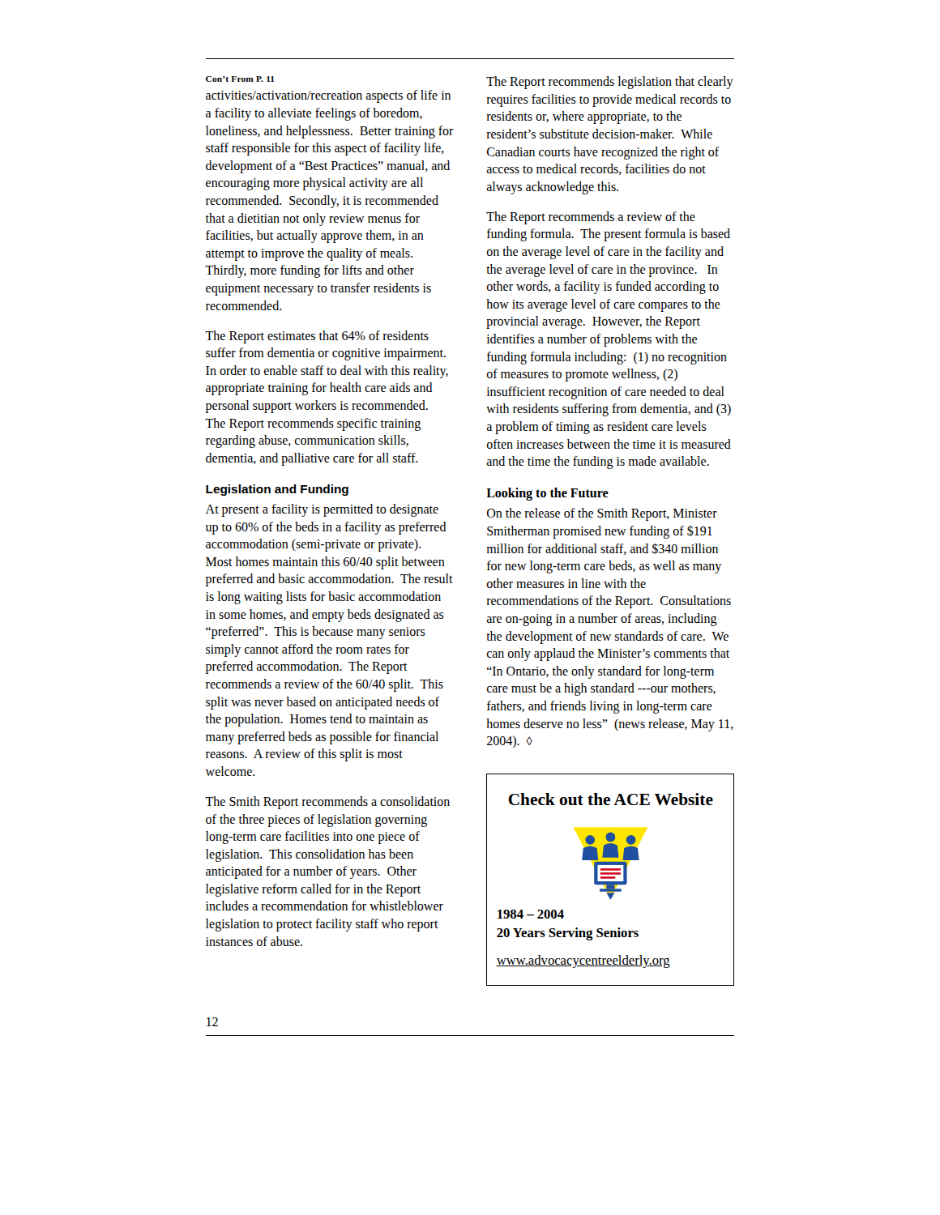Con’t From P. 11
activities/activation/recreation aspects of life in a facility to alleviate feelings of boredom, loneliness, and helplessness. Better training for staff responsible for this aspect of facility life, development of a “Best Practices” manual, and encouraging more physical activity are all recommended. Secondly, it is recommended that a dietitian not only review menus for facilities, but actually approve them, in an attempt to improve the quality of meals. Thirdly, more funding for lifts and other equipment necessary to transfer residents is recommended.
The Report estimates that 64% of residents suffer from dementia or cognitive impairment. In order to enable staff to deal with this reality, appropriate training for health care aids and personal support workers is recommended. The Report recommends specific training regarding abuse, communication skills, dementia, and palliative care for all staff.
Legislation and Funding
At present a facility is permitted to designate up to 60% of the beds in a facility as preferred accommodation (semi-private or private). Most homes maintain this 60/40 split between preferred and basic accommodation. The result is long waiting lists for basic accommodation in some homes, and empty beds designated as “preferred”. This is because many seniors simply cannot afford the room rates for preferred accommodation. The Report recommends a review of the 60/40 split. This split was never based on anticipated needs of the population. Homes tend to maintain as many preferred beds as possible for financial reasons. A review of this split is most welcome.
The Smith Report recommends a consolidation of the three pieces of legislation governing long-term care facilities into one piece of legislation. This consolidation has been anticipated for a number of years. Other legislative reform called for in the Report includes a recommendation for whistleblower legislation to protect facility staff who report instances of abuse.
The Report recommends legislation that clearly requires facilities to provide medical records to residents or, where appropriate, to the resident’s substitute decision-maker. While Canadian courts have recognized the right of access to medical records, facilities do not always acknowledge this.
The Report recommends a review of the funding formula. The present formula is based on the average level of care in the facility and the average level of care in the province. In other words, a facility is funded according to how its average level of care compares to the provincial average. However, the Report identifies a number of problems with the funding formula including: (1) no recognition of measures to promote wellness, (2) insufficient recognition of care needed to deal with residents suffering from dementia, and (3) a problem of timing as resident care levels often increases between the time it is measured and the time the funding is made available.
Looking to the Future
On the release of the Smith Report, Minister Smitherman promised new funding of $191 million for additional staff, and $340 million for new long-term care beds, as well as many other measures in line with the recommendations of the Report. Consultations are on-going in a number of areas, including the development of new standards of care. We can only applaud the Minister’s comments that “In Ontario, the only standard for long-term care must be a high standard ---our mothers, fathers, and friends living in long-term care homes deserve no less” (news release, May 11, 2004). ◊
Check out the ACE Website
1984 – 2004
20 Years Serving Seniors
www.advocacycentreelderly.org
12